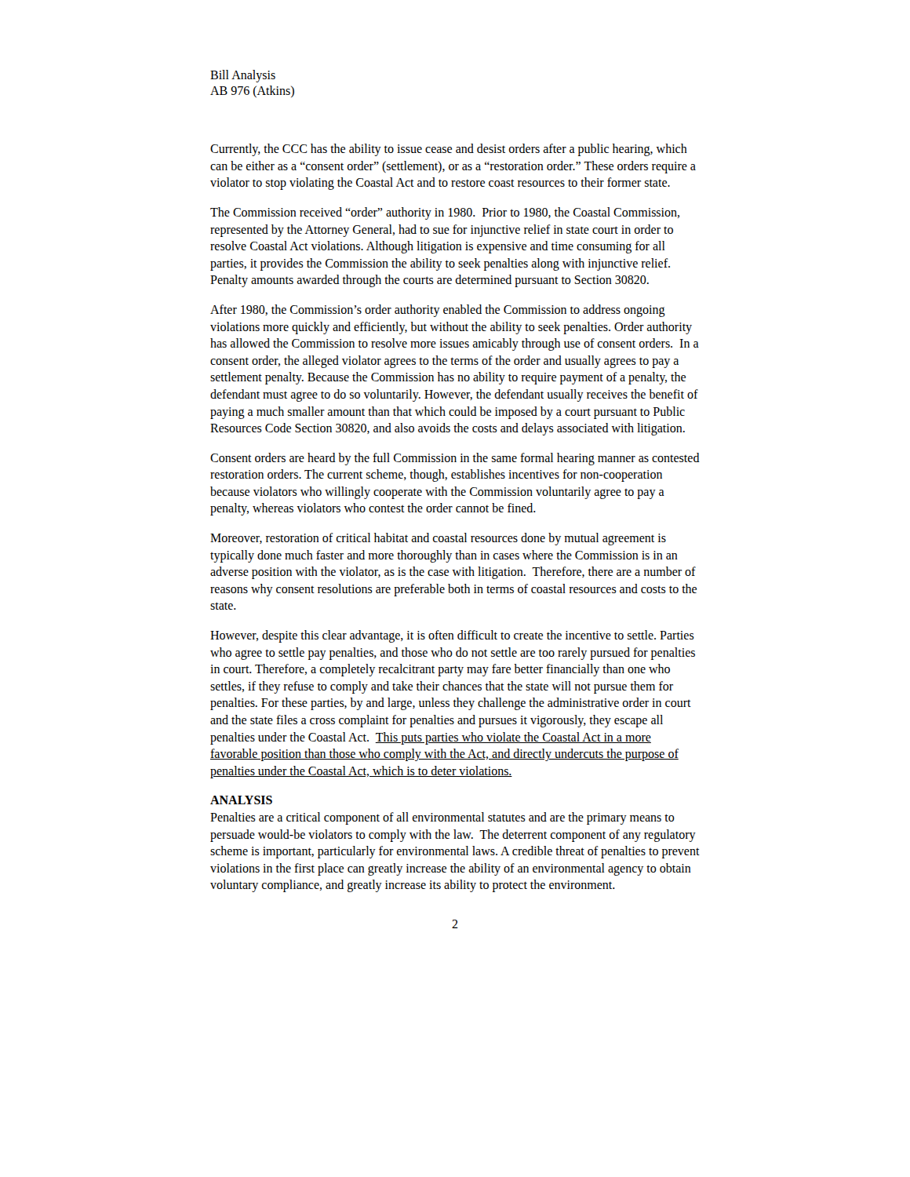Bill Analysis
AB 976 (Atkins)
Currently, the CCC has the ability to issue cease and desist orders after a public hearing, which can be either as a “consent order” (settlement), or as a “restoration order.” These orders require a violator to stop violating the Coastal Act and to restore coast resources to their former state.
The Commission received “order” authority in 1980. Prior to 1980, the Coastal Commission, represented by the Attorney General, had to sue for injunctive relief in state court in order to resolve Coastal Act violations. Although litigation is expensive and time consuming for all parties, it provides the Commission the ability to seek penalties along with injunctive relief. Penalty amounts awarded through the courts are determined pursuant to Section 30820.
After 1980, the Commission’s order authority enabled the Commission to address ongoing violations more quickly and efficiently, but without the ability to seek penalties. Order authority has allowed the Commission to resolve more issues amicably through use of consent orders. In a consent order, the alleged violator agrees to the terms of the order and usually agrees to pay a settlement penalty. Because the Commission has no ability to require payment of a penalty, the defendant must agree to do so voluntarily. However, the defendant usually receives the benefit of paying a much smaller amount than that which could be imposed by a court pursuant to Public Resources Code Section 30820, and also avoids the costs and delays associated with litigation.
Consent orders are heard by the full Commission in the same formal hearing manner as contested restoration orders. The current scheme, though, establishes incentives for non-cooperation because violators who willingly cooperate with the Commission voluntarily agree to pay a penalty, whereas violators who contest the order cannot be fined.
Moreover, restoration of critical habitat and coastal resources done by mutual agreement is typically done much faster and more thoroughly than in cases where the Commission is in an adverse position with the violator, as is the case with litigation. Therefore, there are a number of reasons why consent resolutions are preferable both in terms of coastal resources and costs to the state.
However, despite this clear advantage, it is often difficult to create the incentive to settle. Parties who agree to settle pay penalties, and those who do not settle are too rarely pursued for penalties in court. Therefore, a completely recalcitrant party may fare better financially than one who settles, if they refuse to comply and take their chances that the state will not pursue them for penalties. For these parties, by and large, unless they challenge the administrative order in court and the state files a cross complaint for penalties and pursues it vigorously, they escape all penalties under the Coastal Act. This puts parties who violate the Coastal Act in a more favorable position than those who comply with the Act, and directly undercuts the purpose of penalties under the Coastal Act, which is to deter violations.
ANALYSIS
Penalties are a critical component of all environmental statutes and are the primary means to persuade would-be violators to comply with the law. The deterrent component of any regulatory scheme is important, particularly for environmental laws. A credible threat of penalties to prevent violations in the first place can greatly increase the ability of an environmental agency to obtain voluntary compliance, and greatly increase its ability to protect the environment.
2